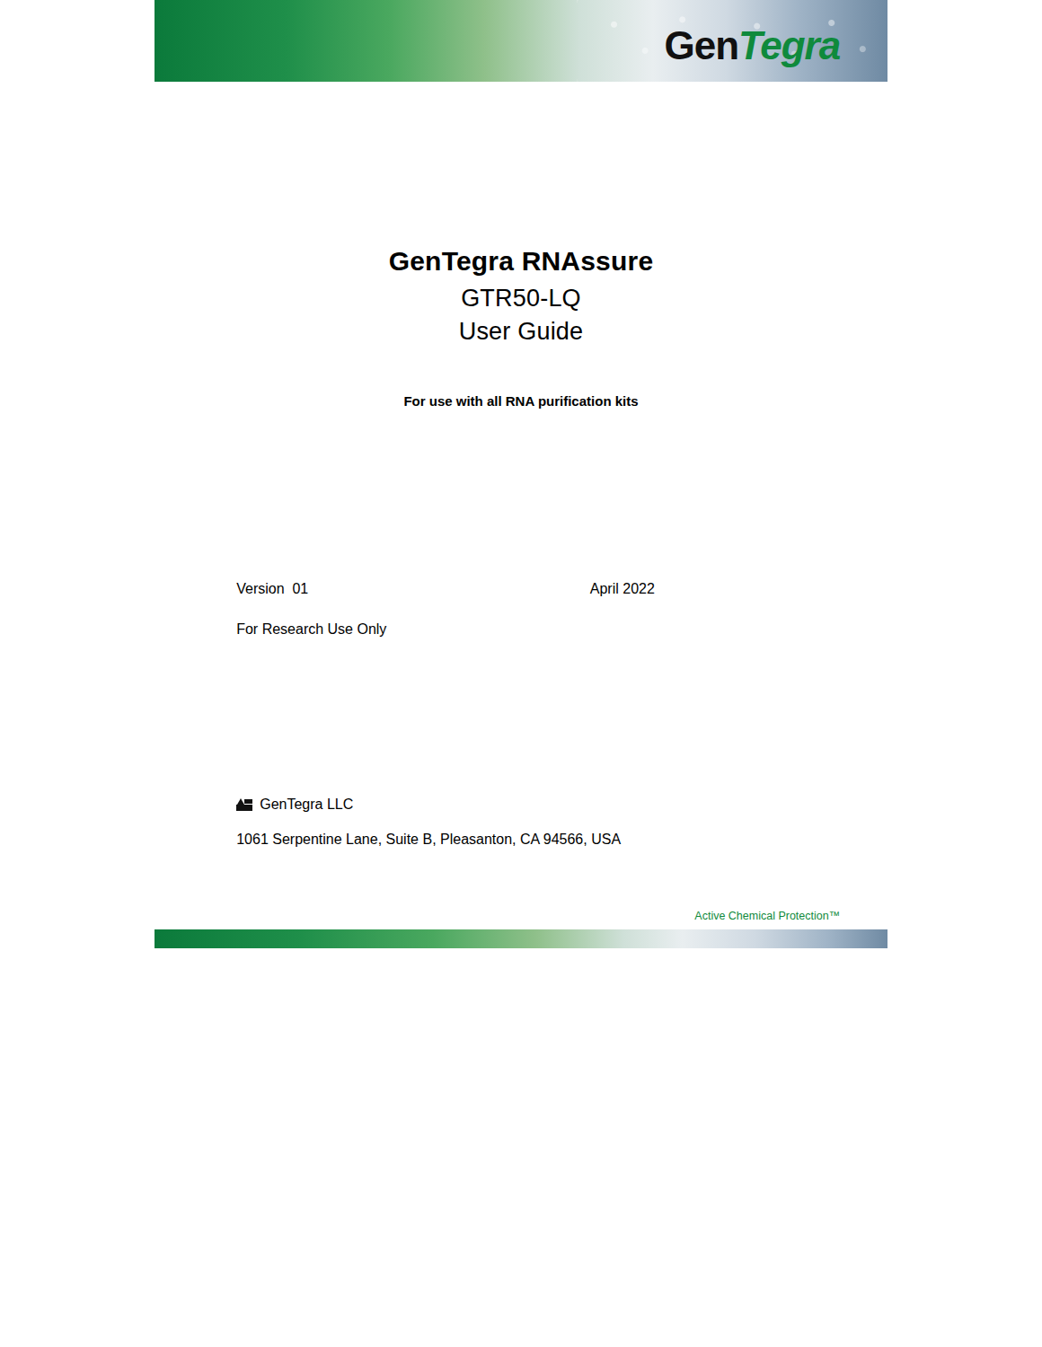Gen Tegra
GenTegra RNAssure
GTR50-LQ
User Guide
For use with all RNA purification kits
Version 01 April 2022
For Research Use Only
GenTegra LLC
1061 Serpentine Lane, Suite B, Pleasanton, CA 94566, USA
Active Chemical Protection™